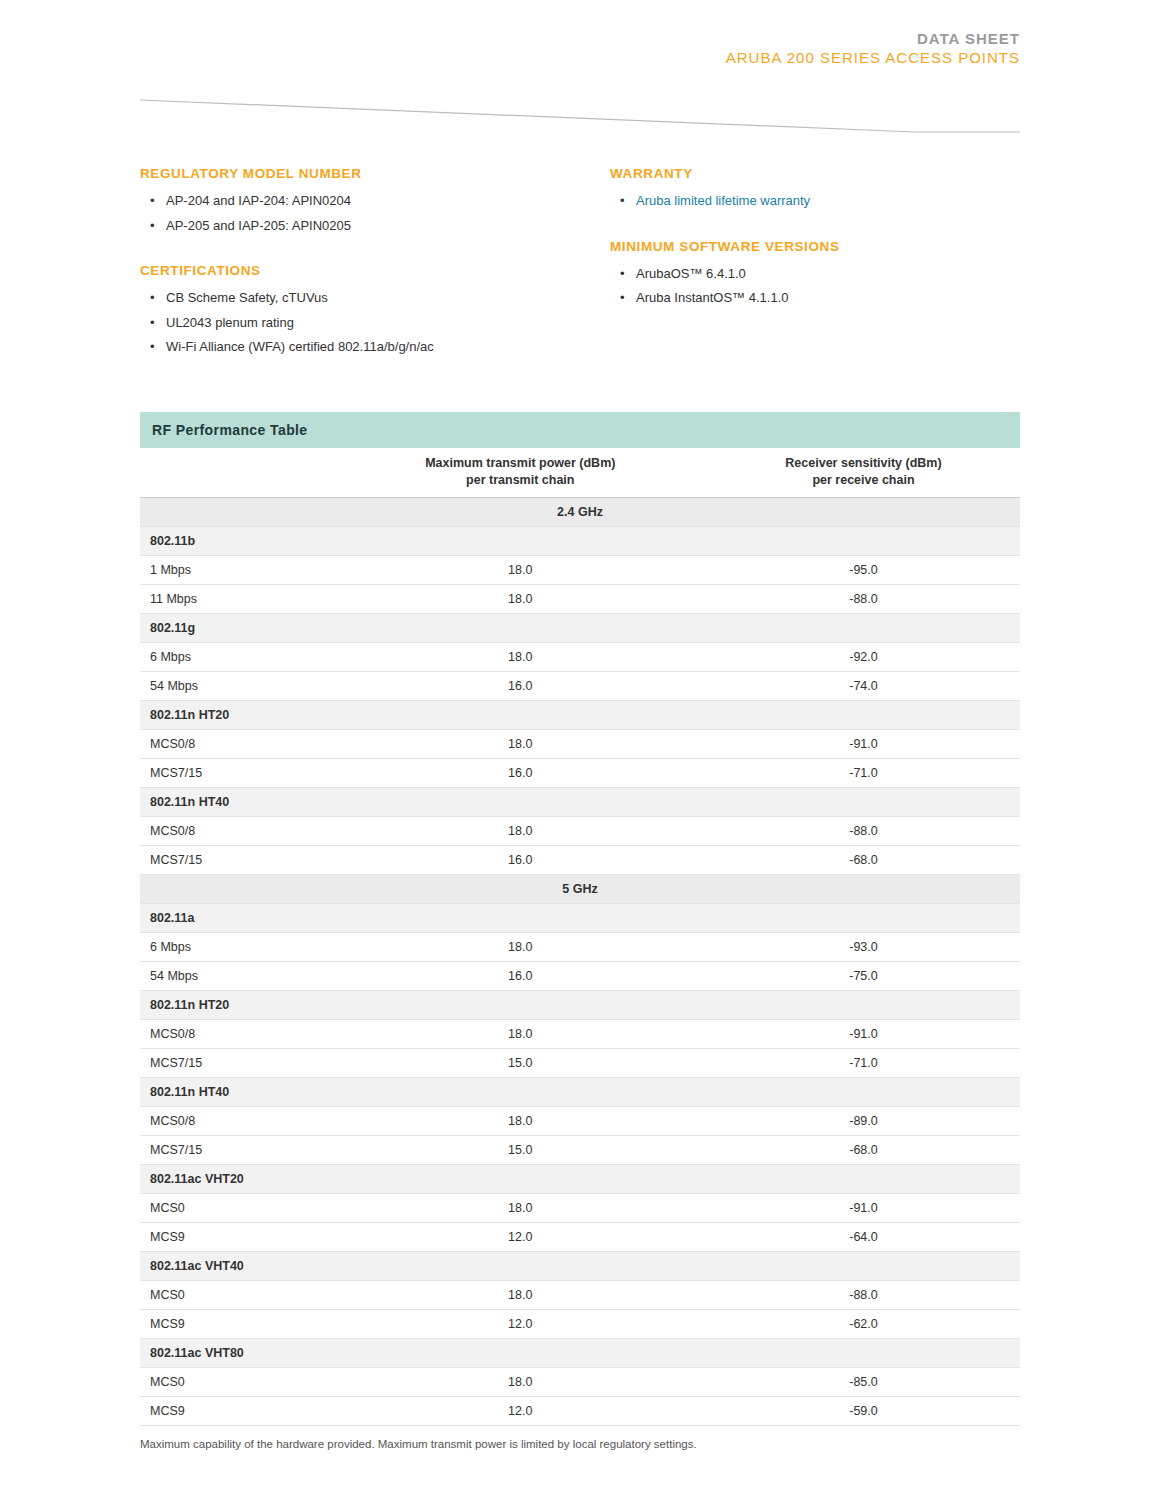DATA SHEET
ARUBA 200 SERIES ACCESS POINTS
Regulatory Model Number
AP-204 and IAP-204: APIN0204
AP-205 and IAP-205: APIN0205
Certifications
CB Scheme Safety, cTUVus
UL2043 plenum rating
Wi-Fi Alliance (WFA) certified 802.11a/b/g/n/ac
Warranty
Aruba limited lifetime warranty
Minimum Software Versions
ArubaOS™ 6.4.1.0
Aruba InstantOS™ 4.1.1.0
RF Performance Table
| | Maximum transmit power (dBm) per transmit chain | Receiver sensitivity (dBm) per receive chain |
| --- | --- | --- |
| 2.4 GHz |
| 802.11b |
| 1 Mbps | 18.0 | -95.0 |
| 11 Mbps | 18.0 | -88.0 |
| 802.11g |
| 6 Mbps | 18.0 | -92.0 |
| 54 Mbps | 16.0 | -74.0 |
| 802.11n HT20 |
| MCS0/8 | 18.0 | -91.0 |
| MCS7/15 | 16.0 | -71.0 |
| 802.11n HT40 |
| MCS0/8 | 18.0 | -88.0 |
| MCS7/15 | 16.0 | -68.0 |
| 5 GHz |
| 802.11a |
| 6 Mbps | 18.0 | -93.0 |
| 54 Mbps | 16.0 | -75.0 |
| 802.11n HT20 |
| MCS0/8 | 18.0 | -91.0 |
| MCS7/15 | 15.0 | -71.0 |
| 802.11n HT40 |
| MCS0/8 | 18.0 | -89.0 |
| MCS7/15 | 15.0 | -68.0 |
| 802.11ac VHT20 |
| MCS0 | 18.0 | -91.0 |
| MCS9 | 12.0 | -64.0 |
| 802.11ac VHT40 |
| MCS0 | 18.0 | -88.0 |
| MCS9 | 12.0 | -62.0 |
| 802.11ac VHT80 |
| MCS0 | 18.0 | -85.0 |
| MCS9 | 12.0 | -59.0 |
Maximum capability of the hardware provided. Maximum transmit power is limited by local regulatory settings.